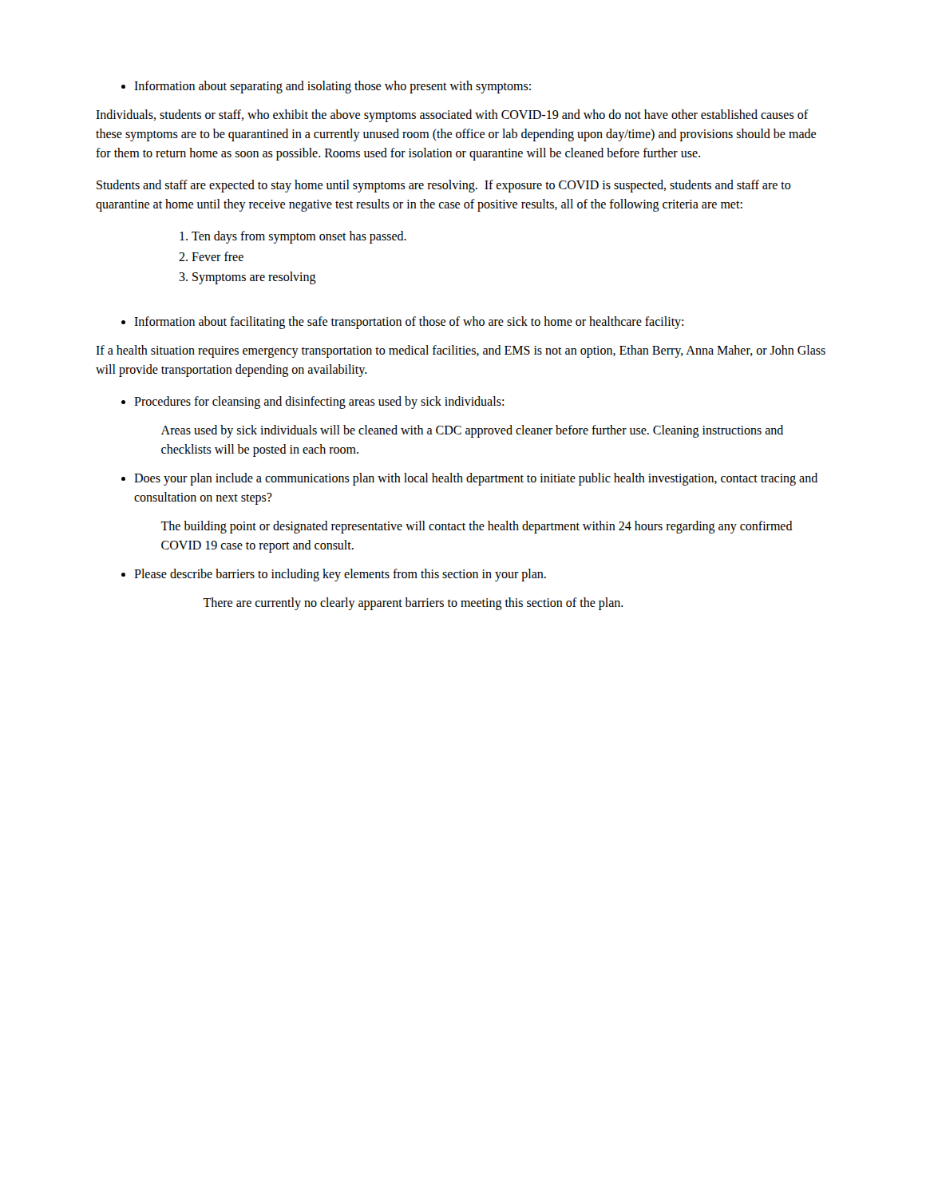Information about separating and isolating those who present with symptoms:
Individuals, students or staff, who exhibit the above symptoms associated with COVID-19 and who do not have other established causes of these symptoms are to be quarantined in a currently unused room (the office or lab depending upon day/time) and provisions should be made for them to return home as soon as possible. Rooms used for isolation or quarantine will be cleaned before further use.
Students and staff are expected to stay home until symptoms are resolving. If exposure to COVID is suspected, students and staff are to quarantine at home until they receive negative test results or in the case of positive results, all of the following criteria are met:
Ten days from symptom onset has passed.
Fever free
Symptoms are resolving
Information about facilitating the safe transportation of those of who are sick to home or healthcare facility:
If a health situation requires emergency transportation to medical facilities, and EMS is not an option, Ethan Berry, Anna Maher, or John Glass will provide transportation depending on availability.
Procedures for cleansing and disinfecting areas used by sick individuals:
Areas used by sick individuals will be cleaned with a CDC approved cleaner before further use. Cleaning instructions and checklists will be posted in each room.
Does your plan include a communications plan with local health department to initiate public health investigation, contact tracing and consultation on next steps?
The building point or designated representative will contact the health department within 24 hours regarding any confirmed COVID 19 case to report and consult.
Please describe barriers to including key elements from this section in your plan.
There are currently no clearly apparent barriers to meeting this section of the plan.